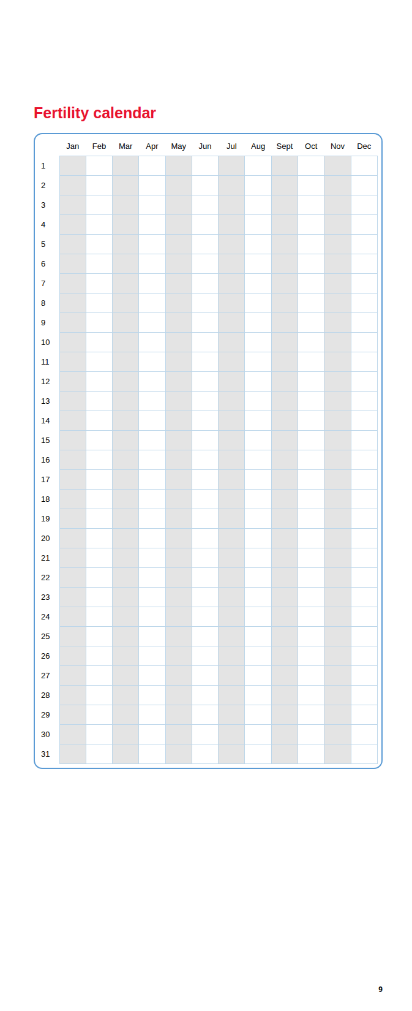Fertility calendar
| | Jan | Feb | Mar | Apr | May | Jun | Jul | Aug | Sept | Oct | Nov | Dec |
| --- | --- | --- | --- | --- | --- | --- | --- | --- | --- | --- | --- | --- |
| 1 | | | | | | | | | | | | |
| 2 | | | | | | | | | | | | |
| 3 | | | | | | | | | | | | |
| 4 | | | | | | | | | | | | |
| 5 | | | | | | | | | | | | |
| 6 | | | | | | | | | | | | |
| 7 | | | | | | | | | | | | |
| 8 | | | | | | | | | | | | |
| 9 | | | | | | | | | | | | |
| 10 | | | | | | | | | | | | |
| 11 | | | | | | | | | | | | |
| 12 | | | | | | | | | | | | |
| 13 | | | | | | | | | | | | |
| 14 | | | | | | | | | | | | |
| 15 | | | | | | | | | | | | |
| 16 | | | | | | | | | | | | |
| 17 | | | | | | | | | | | | |
| 18 | | | | | | | | | | | | |
| 19 | | | | | | | | | | | | |
| 20 | | | | | | | | | | | | |
| 21 | | | | | | | | | | | | |
| 22 | | | | | | | | | | | | |
| 23 | | | | | | | | | | | | |
| 24 | | | | | | | | | | | | |
| 25 | | | | | | | | | | | | |
| 26 | | | | | | | | | | | | |
| 27 | | | | | | | | | | | | |
| 28 | | | | | | | | | | | | |
| 29 | | | | | | | | | | | | |
| 30 | | | | | | | | | | | | |
| 31 | | | | | | | | | | | | |
9